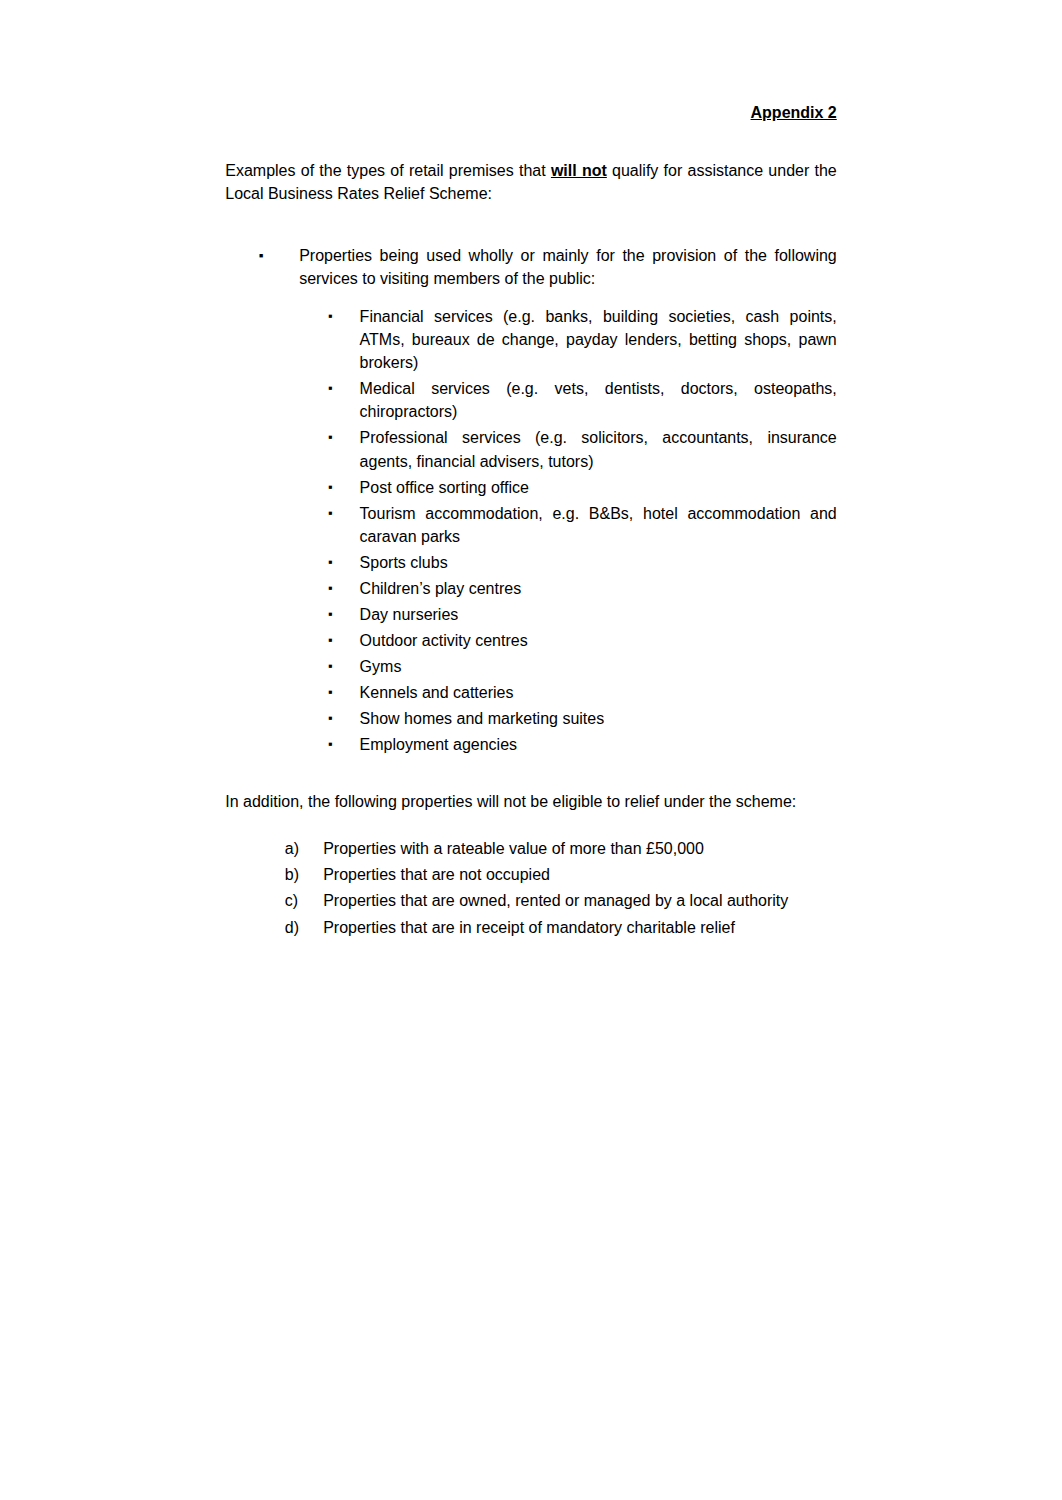Appendix 2
Examples of the types of retail premises that will not qualify for assistance under the Local Business Rates Relief Scheme:
Properties being used wholly or mainly for the provision of the following services to visiting members of the public:
Financial services (e.g. banks, building societies, cash points, ATMs, bureaux de change, payday lenders, betting shops, pawn brokers)
Medical services (e.g. vets, dentists, doctors, osteopaths, chiropractors)
Professional services (e.g. solicitors, accountants, insurance agents, financial advisers, tutors)
Post office sorting office
Tourism accommodation, e.g. B&Bs, hotel accommodation and caravan parks
Sports clubs
Children’s play centres
Day nurseries
Outdoor activity centres
Gyms
Kennels and catteries
Show homes and marketing suites
Employment agencies
In addition, the following properties will not be eligible to relief under the scheme:
Properties with a rateable value of more than £50,000
Properties that are not occupied
Properties that are owned, rented or managed by a local authority
Properties that are in receipt of mandatory charitable relief